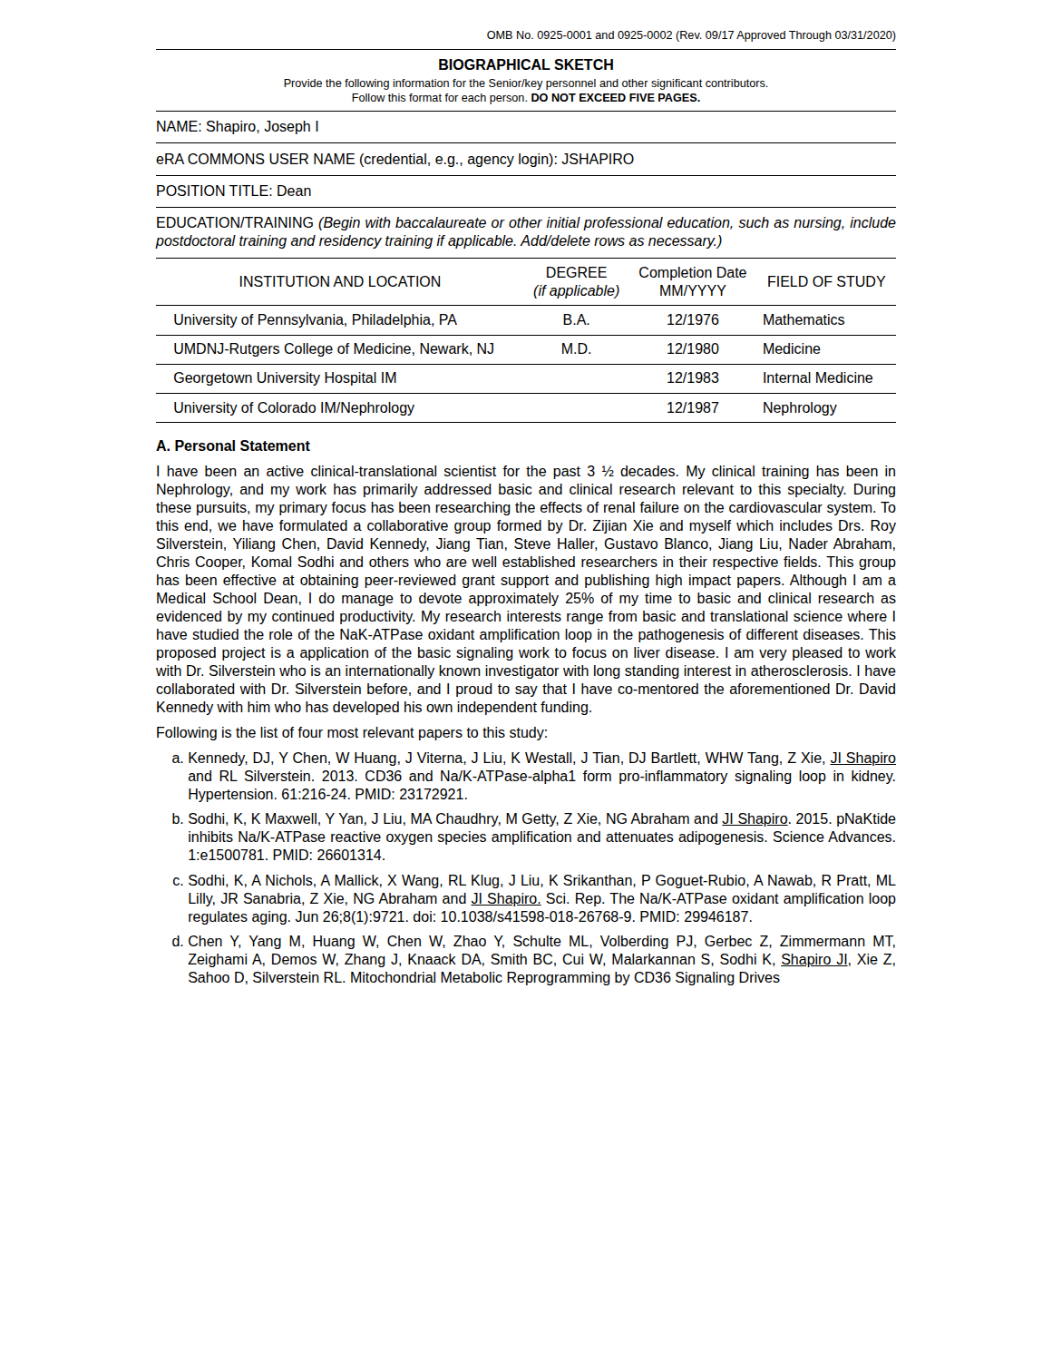OMB No. 0925-0001 and 0925-0002 (Rev. 09/17 Approved Through 03/31/2020)
BIOGRAPHICAL SKETCH
Provide the following information for the Senior/key personnel and other significant contributors.
Follow this format for each person. DO NOT EXCEED FIVE PAGES.
NAME: Shapiro, Joseph I
eRA COMMONS USER NAME (credential, e.g., agency login): JSHAPIRO
POSITION TITLE: Dean
EDUCATION/TRAINING (Begin with baccalaureate or other initial professional education, such as nursing, include postdoctoral training and residency training if applicable. Add/delete rows as necessary.)
| INSTITUTION AND LOCATION | DEGREE (if applicable) | Completion Date MM/YYYY | FIELD OF STUDY |
| --- | --- | --- | --- |
| University of Pennsylvania, Philadelphia, PA | B.A. | 12/1976 | Mathematics |
| UMDNJ-Rutgers College of Medicine, Newark, NJ | M.D. | 12/1980 | Medicine |
| Georgetown University Hospital IM | | 12/1983 | Internal Medicine |
| University of Colorado IM/Nephrology | | 12/1987 | Nephrology |
A. Personal Statement
I have been an active clinical-translational scientist for the past 3 ½ decades. My clinical training has been in Nephrology, and my work has primarily addressed basic and clinical research relevant to this specialty. During these pursuits, my primary focus has been researching the effects of renal failure on the cardiovascular system. To this end, we have formulated a collaborative group formed by Dr. Zijian Xie and myself which includes Drs. Roy Silverstein, Yiliang Chen, David Kennedy, Jiang Tian, Steve Haller, Gustavo Blanco, Jiang Liu, Nader Abraham, Chris Cooper, Komal Sodhi and others who are well established researchers in their respective fields. This group has been effective at obtaining peer-reviewed grant support and publishing high impact papers. Although I am a Medical School Dean, I do manage to devote approximately 25% of my time to basic and clinical research as evidenced by my continued productivity. My research interests range from basic and translational science where I have studied the role of the NaK-ATPase oxidant amplification loop in the pathogenesis of different diseases. This proposed project is a application of the basic signaling work to focus on liver disease. I am very pleased to work with Dr. Silverstein who is an internationally known investigator with long standing interest in atherosclerosis. I have collaborated with Dr. Silverstein before, and I proud to say that I have co-mentored the aforementioned Dr. David Kennedy with him who has developed his own independent funding.
Following is the list of four most relevant papers to this study:
Kennedy, DJ, Y Chen, W Huang, J Viterna, J Liu, K Westall, J Tian, DJ Bartlett, WHW Tang, Z Xie, JI Shapiro and RL Silverstein. 2013. CD36 and Na/K-ATPase-alpha1 form pro-inflammatory signaling loop in kidney. Hypertension. 61:216-24. PMID: 23172921.
Sodhi, K, K Maxwell, Y Yan, J Liu, MA Chaudhry, M Getty, Z Xie, NG Abraham and JI Shapiro. 2015. pNaKtide inhibits Na/K-ATPase reactive oxygen species amplification and attenuates adipogenesis. Science Advances. 1:e1500781. PMID: 26601314.
Sodhi, K, A Nichols, A Mallick, X Wang, RL Klug, J Liu, K Srikanthan, P Goguet-Rubio, A Nawab, R Pratt, ML Lilly, JR Sanabria, Z Xie, NG Abraham and JI Shapiro. Sci. Rep. The Na/K-ATPase oxidant amplification loop regulates aging. Jun 26;8(1):9721. doi: 10.1038/s41598-018-26768-9. PMID: 29946187.
Chen Y, Yang M, Huang W, Chen W, Zhao Y, Schulte ML, Volberding PJ, Gerbec Z, Zimmermann MT, Zeighami A, Demos W, Zhang J, Knaack DA, Smith BC, Cui W, Malarkannan S, Sodhi K, Shapiro JI, Xie Z, Sahoo D, Silverstein RL. Mitochondrial Metabolic Reprogramming by CD36 Signaling Drives